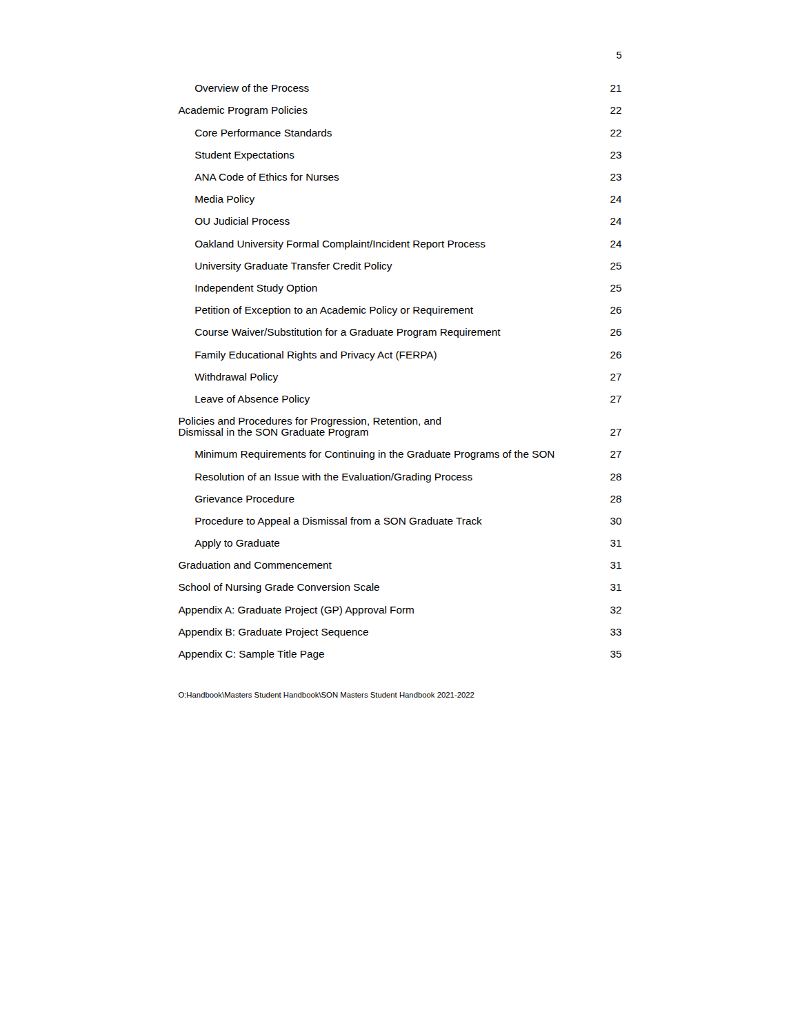5
Overview of the Process 21
Academic Program Policies 22
Core Performance Standards 22
Student Expectations 23
ANA Code of Ethics for Nurses 23
Media Policy 24
OU Judicial Process 24
Oakland University Formal Complaint/Incident Report Process 24
University Graduate Transfer Credit Policy 25
Independent Study Option 25
Petition of Exception to an Academic Policy or Requirement 26
Course Waiver/Substitution for a Graduate Program Requirement 26
Family Educational Rights and Privacy Act (FERPA) 26
Withdrawal Policy 27
Leave of Absence Policy 27
Policies and Procedures for Progression, Retention, and Dismissal in the SON Graduate Program 27
Minimum Requirements for Continuing in the Graduate Programs of the SON 27
Resolution of an Issue with the Evaluation/Grading Process 28
Grievance Procedure 28
Procedure to Appeal a Dismissal from a SON Graduate Track 30
Apply to Graduate 31
Graduation and Commencement 31
School of Nursing Grade Conversion Scale 31
Appendix A: Graduate Project (GP) Approval Form 32
Appendix B: Graduate Project Sequence 33
Appendix C: Sample Title Page 35
O:Handbook\Masters Student Handbook\SON Masters Student Handbook 2021-2022